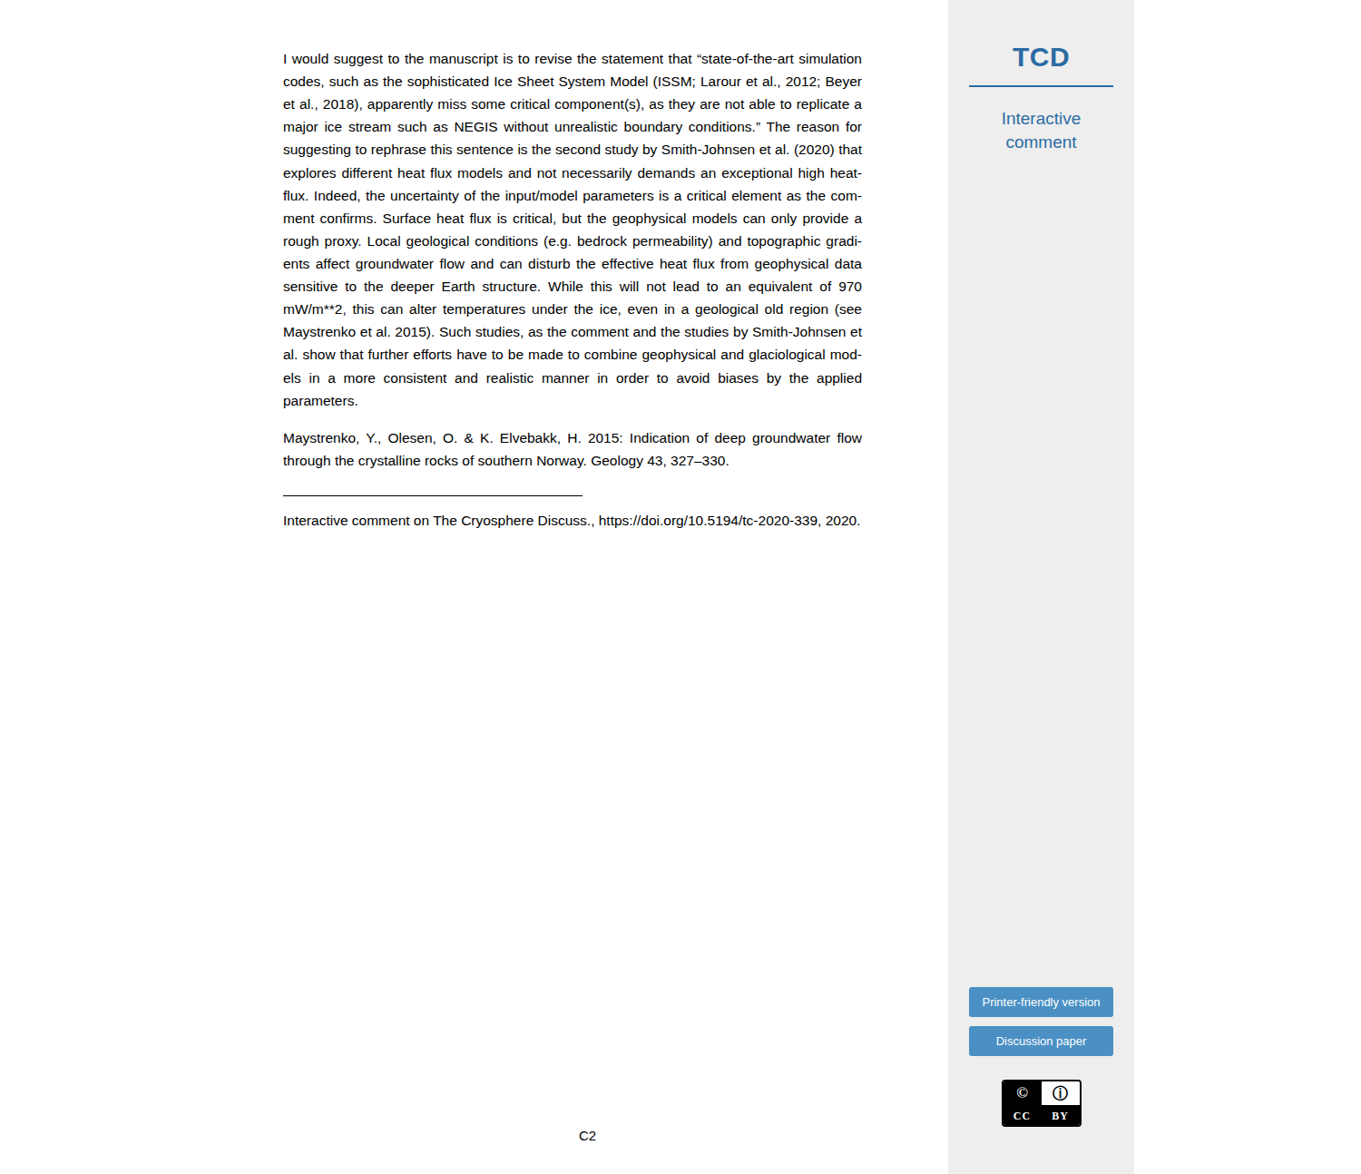TCD
Interactive
comment
Printer-friendly version Discussion paper
©
ⓘ
CC
BY
I would suggest to the manuscript is to revise the statement that “state-of-the-art simulation codes, such as the sophisticated Ice Sheet System Model (ISSM; Larour et al., 2012; Beyer et al., 2018), apparently miss some critical component(s), as they are not able to replicate a major ice stream such as NEGIS without unrealistic boundary conditions.” The reason for suggesting to rephrase this sentence is the second study by Smith-Johnsen et al. (2020) that explores different heat flux models and not necessarily demands an exceptional high heat-flux. Indeed, the uncertainty of the input/model parameters is a critical element as the comment confirms. Surface heat flux is critical, but the geophysical models can only provide a rough proxy. Local geological conditions (e.g. bedrock permeability) and topographic gradients affect groundwater flow and can disturb the effective heat flux from geophysical data sensitive to the deeper Earth structure. While this will not lead to an equivalent of 970 mW/m**2, this can alter temperatures under the ice, even in a geological old region (see Maystrenko et al. 2015). Such studies, as the comment and the studies by Smith-Johnsen et al. show that further efforts have to be made to combine geophysical and glaciological models in a more consistent and realistic manner in order to avoid biases by the applied parameters.
Maystrenko, Y., Olesen, O. & K. Elvebakk, H. 2015: Indication of deep groundwater flow through the crystalline rocks of southern Norway. Geology 43, 327–330.
Interactive comment on The Cryosphere Discuss., https://doi.org/10.5194/tc-2020-339, 2020.
C2